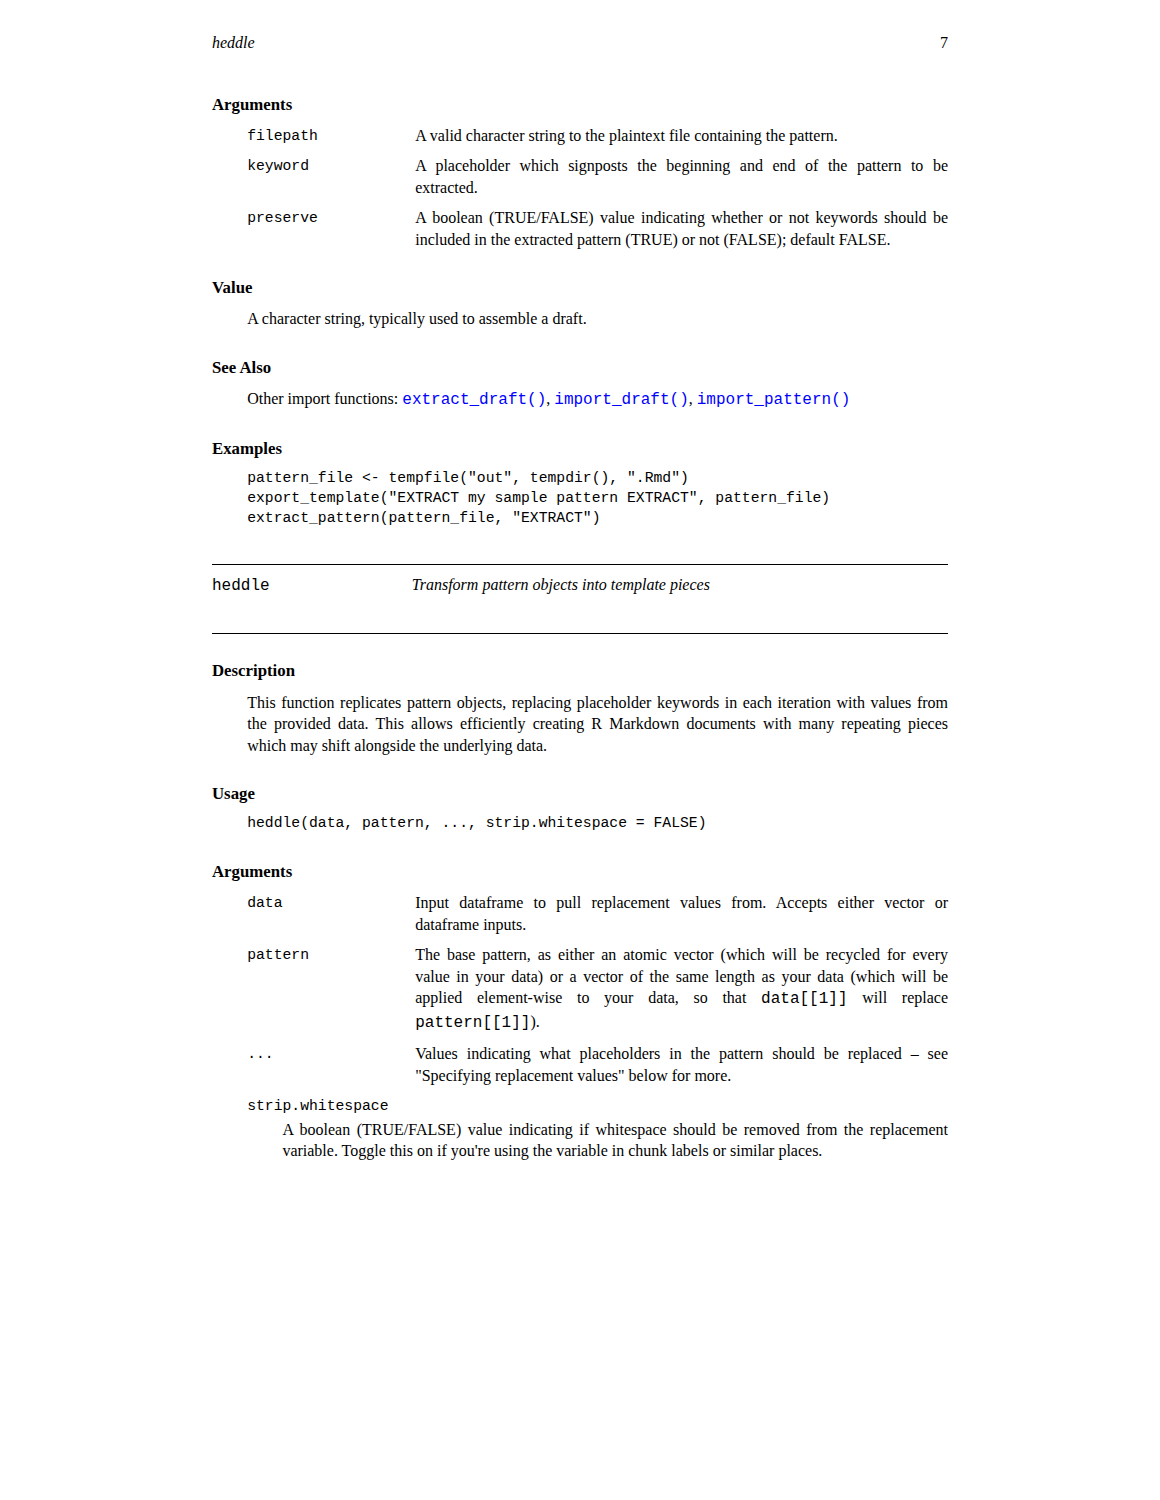heddle 7
Arguments
filepath
A valid character string to the plaintext file containing the pattern.
keyword
A placeholder which signposts the beginning and end of the pattern to be extracted.
preserve
A boolean (TRUE/FALSE) value indicating whether or not keywords should be included in the extracted pattern (TRUE) or not (FALSE); default FALSE.
Value
A character string, typically used to assemble a draft.
See Also
Other import functions: extract_draft(), import_draft(), import_pattern()
Examples
pattern_file <- tempfile("out", tempdir(), ".Rmd")
export_template("EXTRACT my sample pattern EXTRACT", pattern_file)
extract_pattern(pattern_file, "EXTRACT")
heddle Transform pattern objects into template pieces
Description
This function replicates pattern objects, replacing placeholder keywords in each iteration with values from the provided data. This allows efficiently creating R Markdown documents with many repeating pieces which may shift alongside the underlying data.
Usage
heddle(data, pattern, ..., strip.whitespace = FALSE)
Arguments
data
Input dataframe to pull replacement values from. Accepts either vector or dataframe inputs.
pattern
The base pattern, as either an atomic vector (which will be recycled for every value in your data) or a vector of the same length as your data (which will be applied element-wise to your data, so that data[[1]] will replace pattern[[1]]).
...
Values indicating what placeholders in the pattern should be replaced – see "Specifying replacement values" below for more.
strip.whitespace
A boolean (TRUE/FALSE) value indicating if whitespace should be removed from the replacement variable. Toggle this on if you're using the variable in chunk labels or similar places.